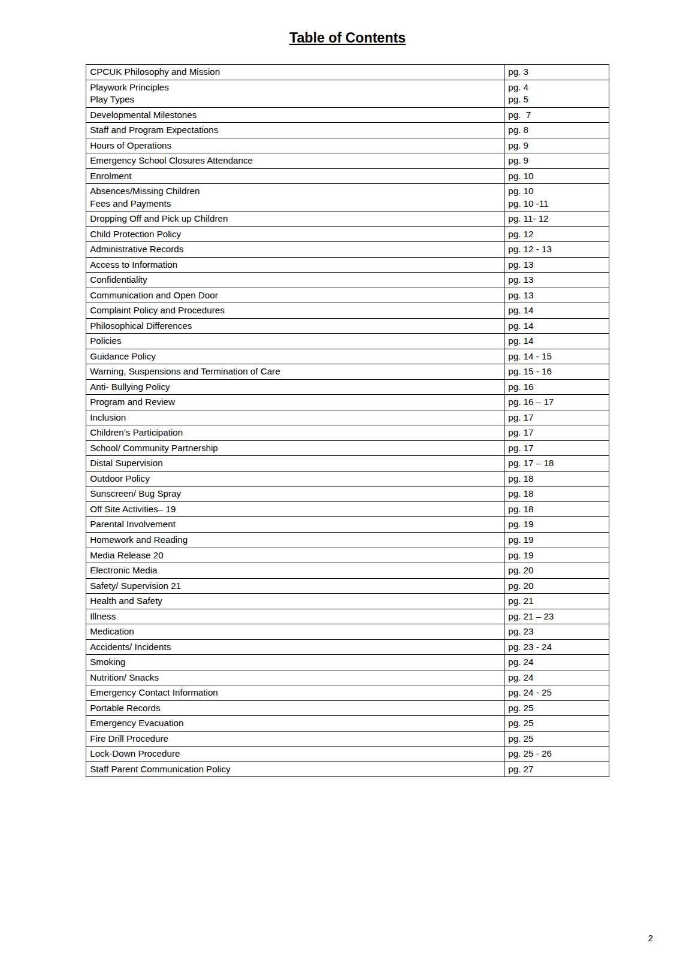Table of Contents
| CPCUK Philosophy and Mission | pg. 3 |
| Playwork Principles Play Types | pg. 4 pg. 5 |
| Developmental Milestones | pg. 7 |
| Staff and Program Expectations | pg. 8 |
| Hours of Operations | pg. 9 |
| Emergency School Closures Attendance | pg. 9 |
| Enrolment | pg. 10 |
| Absences/Missing Children Fees and Payments | pg. 10 pg. 10 -11 |
| Dropping Off and Pick up Children | pg. 11- 12 |
| Child Protection Policy | pg. 12 |
| Administrative Records | pg. 12 - 13 |
| Access to Information | pg. 13 |
| Confidentiality | pg. 13 |
| Communication and Open Door | pg. 13 |
| Complaint Policy and Procedures | pg. 14 |
| Philosophical Differences | pg. 14 |
| Policies | pg. 14 |
| Guidance Policy | pg. 14 - 15 |
| Warning, Suspensions and Termination of Care | pg. 15 - 16 |
| Anti- Bullying Policy | pg. 16 |
| Program and Review | pg. 16 – 17 |
| Inclusion | pg. 17 |
| Children’s Participation | pg. 17 |
| School/ Community Partnership | pg. 17 |
| Distal Supervision | pg. 17 – 18 |
| Outdoor Policy | pg. 18 |
| Sunscreen/ Bug Spray | pg. 18 |
| Off Site Activities– 19 | pg. 18 |
| Parental Involvement | pg. 19 |
| Homework and Reading | pg. 19 |
| Media Release 20 | pg. 19 |
| Electronic Media | pg. 20 |
| Safety/ Supervision 21 | pg. 20 |
| Health and Safety | pg. 21 |
| Illness | pg. 21 – 23 |
| Medication | pg. 23 |
| Accidents/ Incidents | pg. 23 - 24 |
| Smoking | pg. 24 |
| Nutrition/ Snacks | pg. 24 |
| Emergency Contact Information | pg. 24 - 25 |
| Portable Records | pg. 25 |
| Emergency Evacuation | pg. 25 |
| Fire Drill Procedure | pg. 25 |
| Lock-Down Procedure | pg. 25 - 26 |
| Staff Parent Communication Policy | pg. 27 |
2